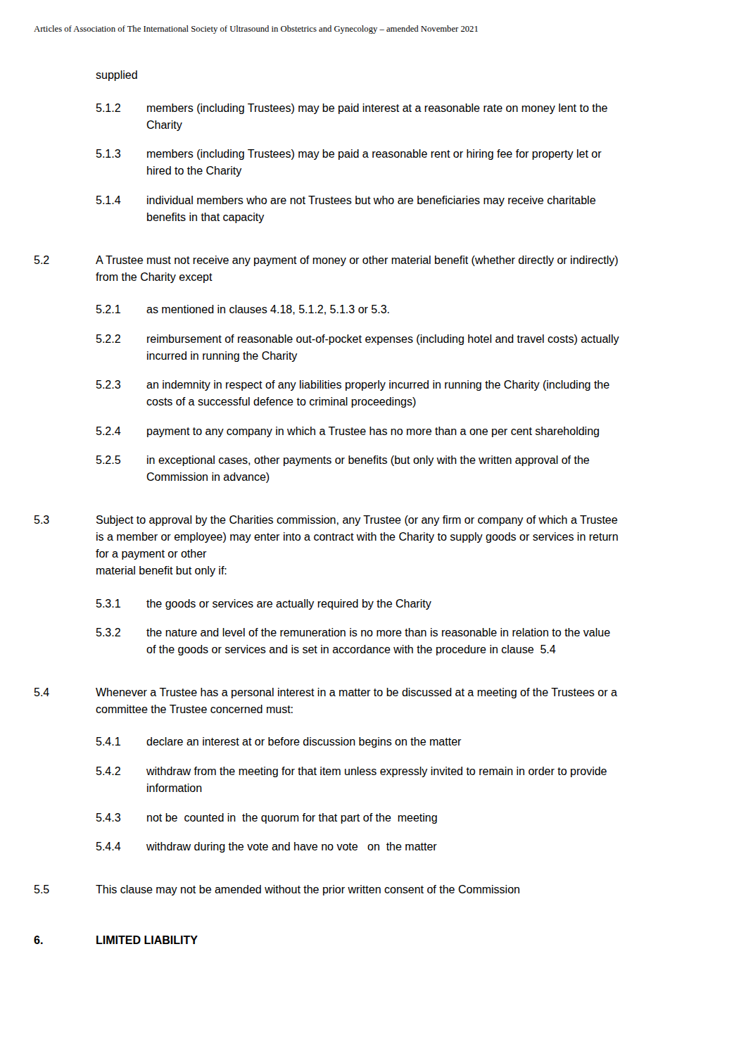Articles of Association of The International Society of Ultrasound in Obstetrics and Gynecology – amended November 2021
supplied
5.1.2
members (including Trustees) may be paid interest at a reasonable rate on money lent to the Charity
5.1.3
members (including Trustees) may be paid a reasonable rent or hiring fee for property let or hired to the Charity
5.1.4
individual members who are not Trustees but who are beneficiaries may receive charitable benefits in that capacity
5.2
A Trustee must not receive any payment of money or other material benefit (whether directly or indirectly) from the Charity except
5.2.1
as mentioned in clauses 4.18, 5.1.2, 5.1.3 or 5.3.
5.2.2
reimbursement of reasonable out-of-pocket expenses (including hotel and travel costs) actually incurred in running the Charity
5.2.3
an indemnity in respect of any liabilities properly incurred in running the Charity (including the costs of a successful defence to criminal proceedings)
5.2.4
payment to any company in which a Trustee has no more than a one per cent shareholding
5.2.5
in exceptional cases, other payments or benefits (but only with the written approval of the Commission in advance)
5.3
Subject to approval by the Charities commission, any Trustee (or any firm or company of which a Trustee is a member or employee) may enter into a contract with the Charity to supply goods or services in return for a payment or other
material benefit but only if:
5.3.1
the goods or services are actually required by the Charity
5.3.2
the nature and level of the remuneration is no more than is reasonable in relation to the value of the goods or services and is set in accordance with the procedure in clause 5.4
5.4
Whenever a Trustee has a personal interest in a matter to be discussed at a meeting of the Trustees or a committee the Trustee concerned must:
5.4.1
declare an interest at or before discussion begins on the matter
5.4.2
withdraw from the meeting for that item unless expressly invited to remain in order to provide information
5.4.3
not be counted in the quorum for that part of the meeting
5.4.4
withdraw during the vote and have no vote on the matter
5.5
This clause may not be amended without the prior written consent of the Commission
6.
LIMITED LIABILITY